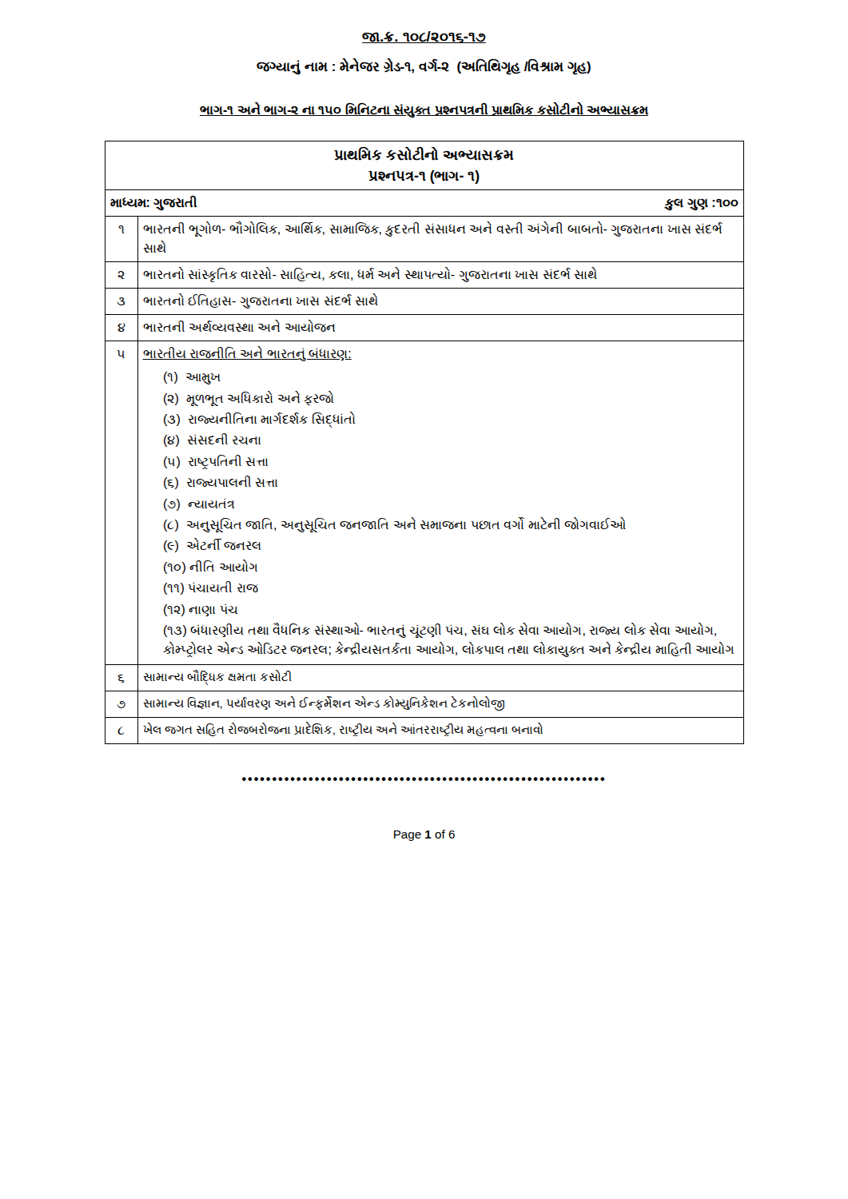જા.ક્ર. ૧૦૮/૨૦૧૬-૧૭
જગ્યાનું નામ : મેનેજર ગ્રેડ-૧, વર્ગ-૨ (અતિથિગૃહ /વિશ્રામ ગૃહ)
ભાગ-૧ અને ભાગ-૨ ના ૧૫૦ મિનિટના સંયુક્ત પ્રશ્નપત્રની પ્રાથમિક કસોટીનો અભ્યાસક્રમ
| પ્રાથમિક કસોટીનો અભ્યાસક્રમ પ્રશ્નપત્ર-૧ (ભાગ- ૧) |
| માધ્યમ: ગુજરાતી કુલ ગુણ :૧૦૦ |
| ૧ | ભારતની ભૂગોળ- ભૌગોલિક, આર્થિક, સામાજિક, કુદરતી સંસાધન અને વસ્તી અંગેની બાબતો- ગુજરાતના ખાસ સંદર્ભ સાથે |
| ૨ | ભારતનો સાંસ્કૃતિક વારસો- સાહિત્ય, કલા, ધર્મ અને સ્થાપત્યો- ગુજરાતના ખાસ સંદર્ભ સાથે |
| ૩ | ભારતનો ઈતિહાસ- ગુજરાતના ખાસ સંદર્ભ સાથે |
| ૪ | ભારતની અર્થવ્યવસ્થા અને આયોજન |
| ૫ | ભારતીય રાજનીતિ અને ભારતનું બંધારણ: (૧) આમુખ (૨) મૂળભૂત અધિકારો અને ફરજો (૩) રાજ્યનીતિના માર્ગદર્શક સિદ્ધાંતો (૪) સંસદની રચના (૫) રાષ્ટ્રપતિની સત્તા (૬) રાજ્યપાલની સત્તા (૭) ન્યાયતંત્ર (૮) અનુસૂચિત જાતિ, અનુસૂચિત જનજાતિ અને સમાજના પછાત વર્ગો માટેની જોગવાઈઓ (૯) એટર્ની જનરલ (૧૦) નીતિ આયોગ (૧૧) પંચાયતી રાજ (૧૨) નાણા પંચ (૧૩) બંધારણીય તથા વૈધનિક સંસ્થાઓ- ભારતનું ચૂંટણી પંચ, સંઘ લોક સેવા આયોગ, રાજ્ય લોક સેવા આયોગ, કોમ્પ્ટ્રોલર એન્ડ ઓડિટર જનરલ; કેન્દ્રીયસતર્કતા આયોગ, લોકપાલ તથા લોકાયુક્ત અને કેન્દ્રીય માહિતી આયોગ |
| ૬ | સામાન્ય બૌદ્ધિક ક્ષમતા કસોટી |
| ૭ | સામાન્ય વિજ્ઞાન, પર્યાવરણ અને ઈન્ફર્મેશન એન્ડ કોમ્યુનિકેશન ટેકનોલોજી |
| ૮ | ખેલ જગત સહિત રોજબરોજના પ્રાદેશિક, રાષ્ટ્રીય અને આંતરરાષ્ટ્રીય મહત્વના બનાવો |
••••••••••••••••••••••••••••••••••••••••••••••••••••••••••••
Page 1 of 6